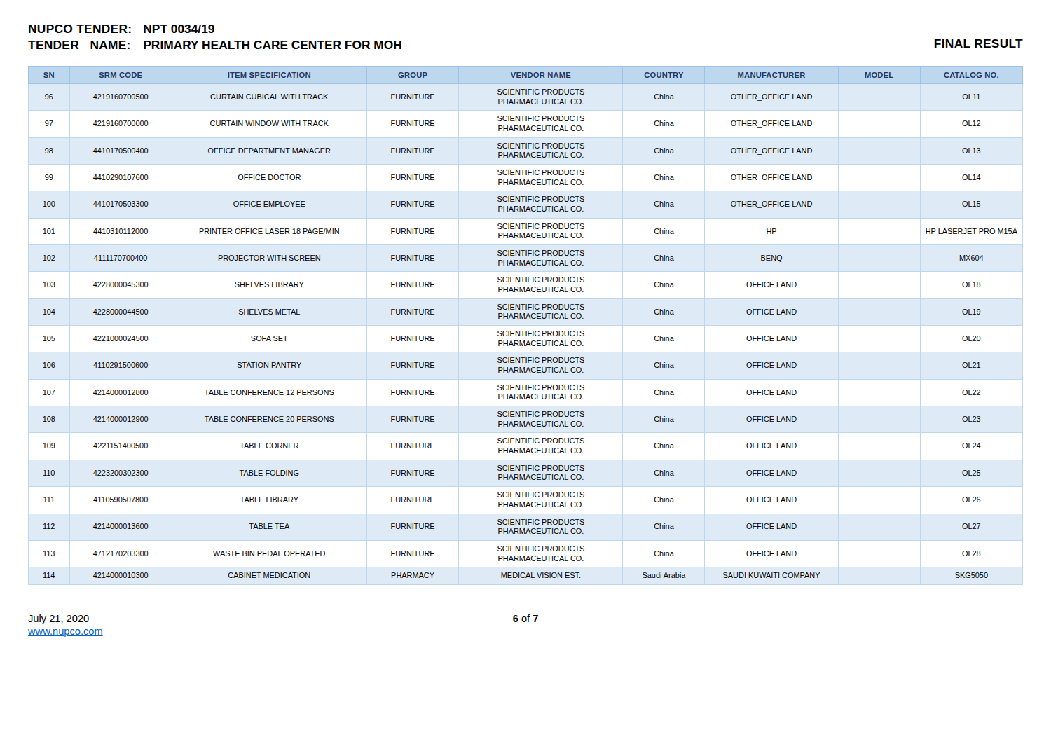| NUPCO TENDER: | NPT 0034/19 |
| TENDER NAME: | PRIMARY HEALTH CARE CENTER FOR MOH |
FINAL RESULT
| SN | SRM CODE | ITEM SPECIFICATION | GROUP | VENDOR NAME | COUNTRY | MANUFACTURER | MODEL | CATALOG NO. |
| --- | --- | --- | --- | --- | --- | --- | --- | --- |
| 96 | 4219160700500 | CURTAIN CUBICAL WITH TRACK | FURNITURE | SCIENTIFIC PRODUCTS PHARMACEUTICAL CO. | China | OTHER_OFFICE LAND | | OL11 |
| 97 | 4219160700000 | CURTAIN WINDOW WITH TRACK | FURNITURE | SCIENTIFIC PRODUCTS PHARMACEUTICAL CO. | China | OTHER_OFFICE LAND | | OL12 |
| 98 | 4410170500400 | OFFICE DEPARTMENT MANAGER | FURNITURE | SCIENTIFIC PRODUCTS PHARMACEUTICAL CO. | China | OTHER_OFFICE LAND | | OL13 |
| 99 | 4410290107600 | OFFICE DOCTOR | FURNITURE | SCIENTIFIC PRODUCTS PHARMACEUTICAL CO. | China | OTHER_OFFICE LAND | | OL14 |
| 100 | 4410170503300 | OFFICE EMPLOYEE | FURNITURE | SCIENTIFIC PRODUCTS PHARMACEUTICAL CO. | China | OTHER_OFFICE LAND | | OL15 |
| 101 | 4410310112000 | PRINTER OFFICE LASER 18 PAGE/MIN | FURNITURE | SCIENTIFIC PRODUCTS PHARMACEUTICAL CO. | China | HP | | HP LASERJET PRO M15A |
| 102 | 4111170700400 | PROJECTOR WITH SCREEN | FURNITURE | SCIENTIFIC PRODUCTS PHARMACEUTICAL CO. | China | BENQ | | MX604 |
| 103 | 4228000045300 | SHELVES LIBRARY | FURNITURE | SCIENTIFIC PRODUCTS PHARMACEUTICAL CO. | China | OFFICE LAND | | OL18 |
| 104 | 4228000044500 | SHELVES METAL | FURNITURE | SCIENTIFIC PRODUCTS PHARMACEUTICAL CO. | China | OFFICE LAND | | OL19 |
| 105 | 4221000024500 | SOFA SET | FURNITURE | SCIENTIFIC PRODUCTS PHARMACEUTICAL CO. | China | OFFICE LAND | | OL20 |
| 106 | 4110291500600 | STATION PANTRY | FURNITURE | SCIENTIFIC PRODUCTS PHARMACEUTICAL CO. | China | OFFICE LAND | | OL21 |
| 107 | 4214000012800 | TABLE CONFERENCE 12 PERSONS | FURNITURE | SCIENTIFIC PRODUCTS PHARMACEUTICAL CO. | China | OFFICE LAND | | OL22 |
| 108 | 4214000012900 | TABLE CONFERENCE 20 PERSONS | FURNITURE | SCIENTIFIC PRODUCTS PHARMACEUTICAL CO. | China | OFFICE LAND | | OL23 |
| 109 | 4221151400500 | TABLE CORNER | FURNITURE | SCIENTIFIC PRODUCTS PHARMACEUTICAL CO. | China | OFFICE LAND | | OL24 |
| 110 | 4223200302300 | TABLE FOLDING | FURNITURE | SCIENTIFIC PRODUCTS PHARMACEUTICAL CO. | China | OFFICE LAND | | OL25 |
| 111 | 4110590507800 | TABLE LIBRARY | FURNITURE | SCIENTIFIC PRODUCTS PHARMACEUTICAL CO. | China | OFFICE LAND | | OL26 |
| 112 | 4214000013600 | TABLE TEA | FURNITURE | SCIENTIFIC PRODUCTS PHARMACEUTICAL CO. | China | OFFICE LAND | | OL27 |
| 113 | 4712170203300 | WASTE BIN PEDAL OPERATED | FURNITURE | SCIENTIFIC PRODUCTS PHARMACEUTICAL CO. | China | OFFICE LAND | | OL28 |
| 114 | 4214000010300 | CABINET MEDICATION | PHARMACY | MEDICAL VISION EST. | Saudi Arabia | SAUDI KUWAITI COMPANY | | SKG5050 |
July 21, 2020 www.nupco.com
6 of 7